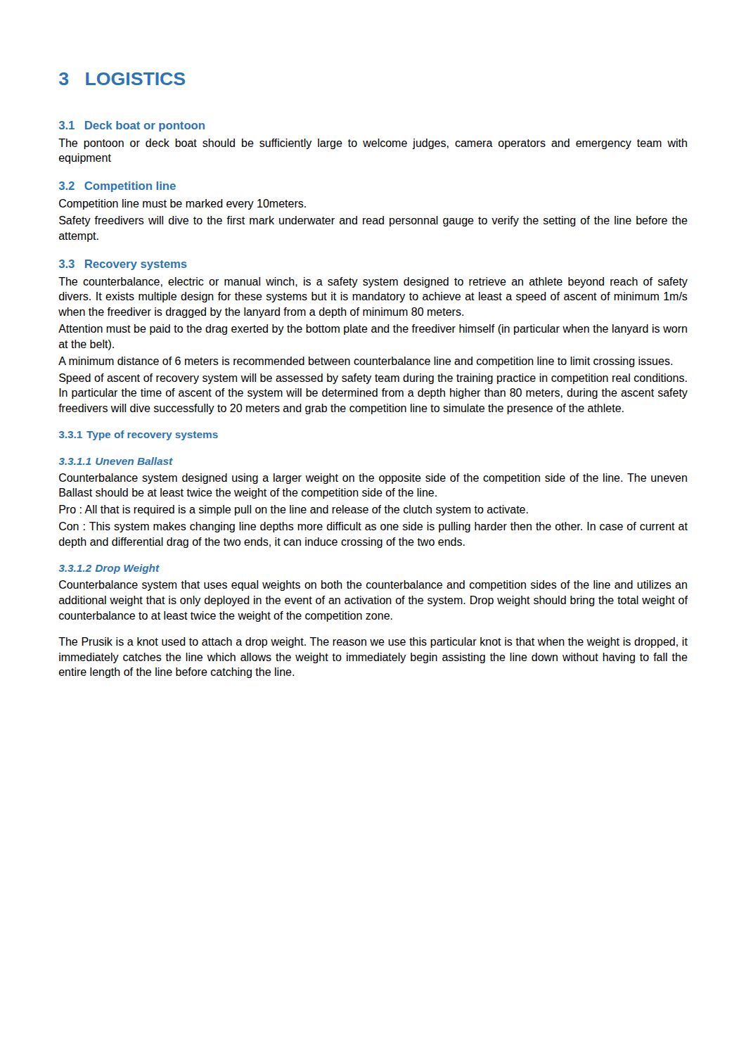3 LOGISTICS
3.1 Deck boat or pontoon
The pontoon or deck boat should be sufficiently large to welcome judges, camera operators and emergency team with equipment
3.2 Competition line
Competition line must be marked every 10meters.
Safety freedivers will dive to the first mark underwater and read personnal gauge to verify the setting of the line before the attempt.
3.3 Recovery systems
The counterbalance, electric or manual winch, is a safety system designed to retrieve an athlete beyond reach of safety divers. It exists multiple design for these systems but it is mandatory to achieve at least a speed of ascent of minimum 1m/s when the freediver is dragged by the lanyard from a depth of minimum 80 meters.
Attention must be paid to the drag exerted by the bottom plate and the freediver himself (in particular when the lanyard is worn at the belt).
A minimum distance of 6 meters is recommended between counterbalance line and competition line to limit crossing issues.
Speed of ascent of recovery system will be assessed by safety team during the training practice in competition real conditions. In particular the time of ascent of the system will be determined from a depth higher than 80 meters, during the ascent safety freedivers will dive successfully to 20 meters and grab the competition line to simulate the presence of the athlete.
3.3.1 Type of recovery systems
3.3.1.1 Uneven Ballast
Counterbalance system designed using a larger weight on the opposite side of the competition side of the line. The uneven Ballast should be at least twice the weight of the competition side of the line.
Pro : All that is required is a simple pull on the line and release of the clutch system to activate.
Con : This system makes changing line depths more difficult as one side is pulling harder then the other. In case of current at depth and differential drag of the two ends, it can induce crossing of the two ends.
3.3.1.2 Drop Weight
Counterbalance system that uses equal weights on both the counterbalance and competition sides of the line and utilizes an additional weight that is only deployed in the event of an activation of the system. Drop weight should bring the total weight of counterbalance to at least twice the weight of the competition zone.
The Prusik is a knot used to attach a drop weight. The reason we use this particular knot is that when the weight is dropped, it immediately catches the line which allows the weight to immediately begin assisting the line down without having to fall the entire length of the line before catching the line.